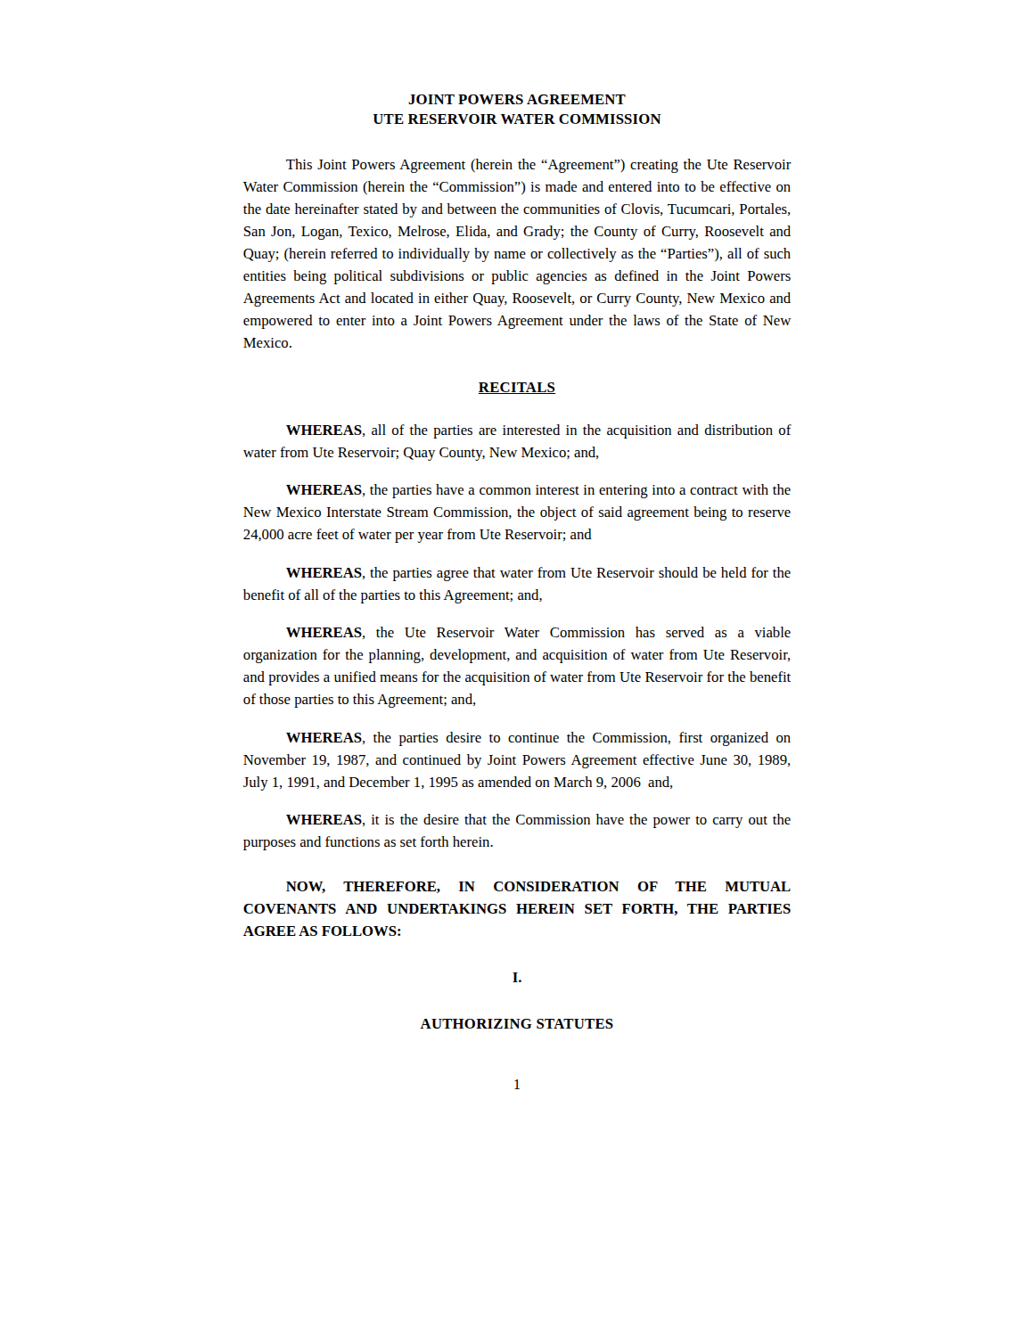JOINT POWERS AGREEMENT UTE RESERVOIR WATER COMMISSION
This Joint Powers Agreement (herein the “Agreement”) creating the Ute Reservoir Water Commission (herein the “Commission”) is made and entered into to be effective on the date hereinafter stated by and between the communities of Clovis, Tucumcari, Portales, San Jon, Logan, Texico, Melrose, Elida, and Grady; the County of Curry, Roosevelt and Quay; (herein referred to individually by name or collectively as the “Parties”), all of such entities being political subdivisions or public agencies as defined in the Joint Powers Agreements Act and located in either Quay, Roosevelt, or Curry County, New Mexico and empowered to enter into a Joint Powers Agreement under the laws of the State of New Mexico.
RECITALS
WHEREAS, all of the parties are interested in the acquisition and distribution of water from Ute Reservoir; Quay County, New Mexico; and,
WHEREAS, the parties have a common interest in entering into a contract with the New Mexico Interstate Stream Commission, the object of said agreement being to reserve 24,000 acre feet of water per year from Ute Reservoir; and
WHEREAS, the parties agree that water from Ute Reservoir should be held for the benefit of all of the parties to this Agreement; and,
WHEREAS, the Ute Reservoir Water Commission has served as a viable organization for the planning, development, and acquisition of water from Ute Reservoir, and provides a unified means for the acquisition of water from Ute Reservoir for the benefit of those parties to this Agreement; and,
WHEREAS, the parties desire to continue the Commission, first organized on November 19, 1987, and continued by Joint Powers Agreement effective June 30, 1989, July 1, 1991, and December 1, 1995 as amended on March 9, 2006 and,
WHEREAS, it is the desire that the Commission have the power to carry out the purposes and functions as set forth herein.
NOW, THEREFORE, IN CONSIDERATION OF THE MUTUAL COVENANTS AND UNDERTAKINGS HEREIN SET FORTH, THE PARTIES AGREE AS FOLLOWS:
I.
AUTHORIZING STATUTES
1